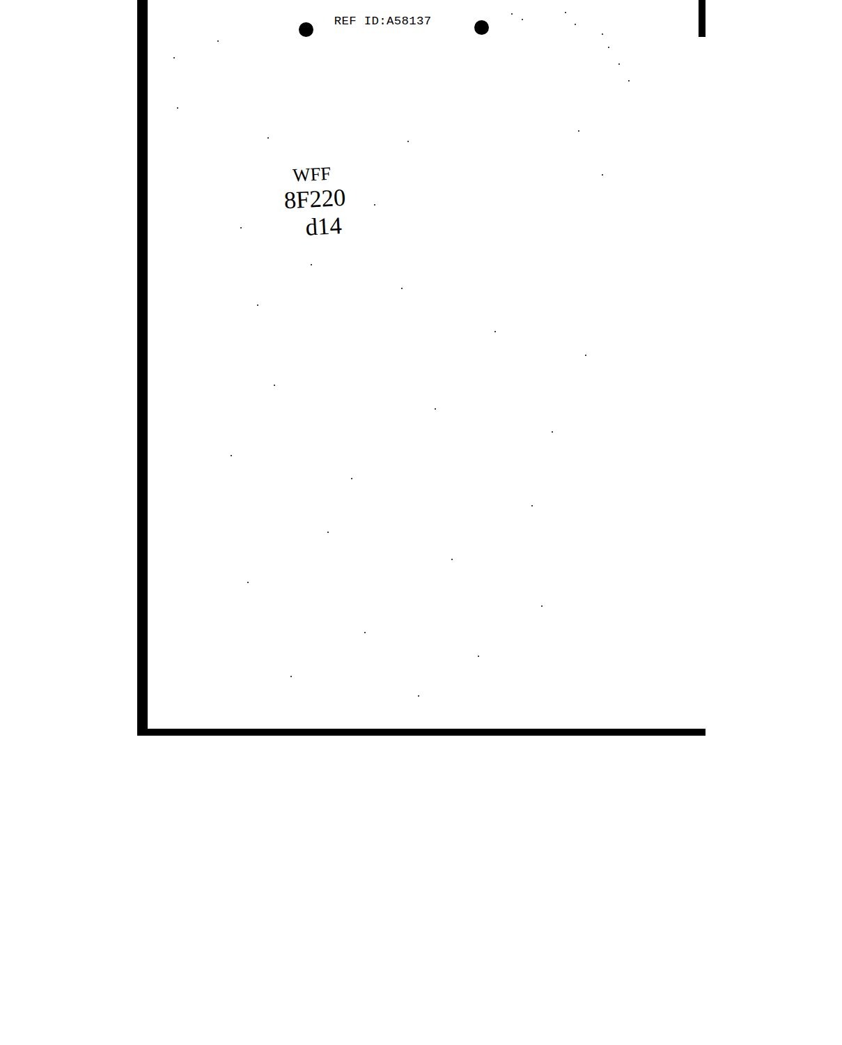REF ID:A58137
WFF 8F220 d14